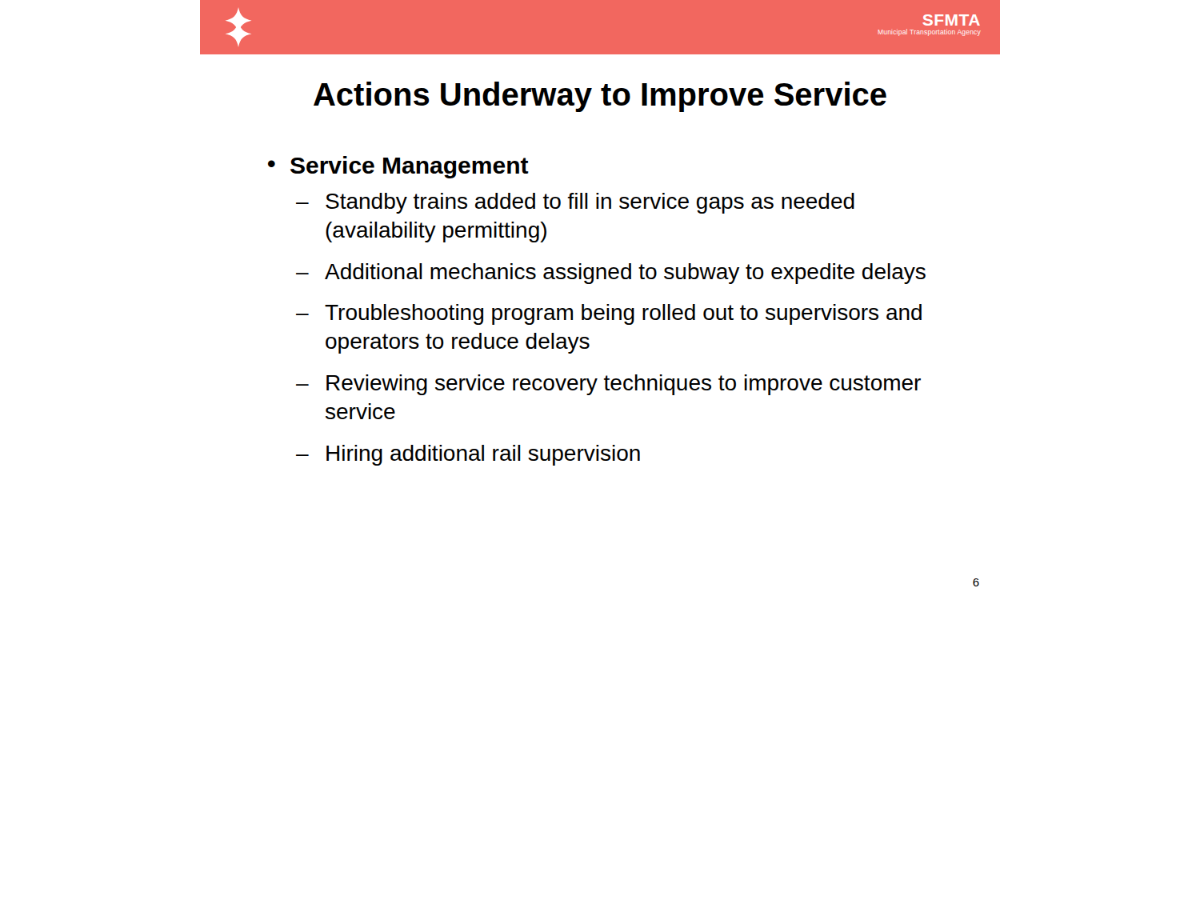SFMTA
Municipal Transportation Agency
Actions Underway to Improve Service
Service Management
Standby trains added to fill in service gaps as needed (availability permitting)
Additional mechanics assigned to subway to expedite delays
Troubleshooting program being rolled out to supervisors and operators to reduce delays
Reviewing service recovery techniques to improve customer service
Hiring additional rail supervision
6